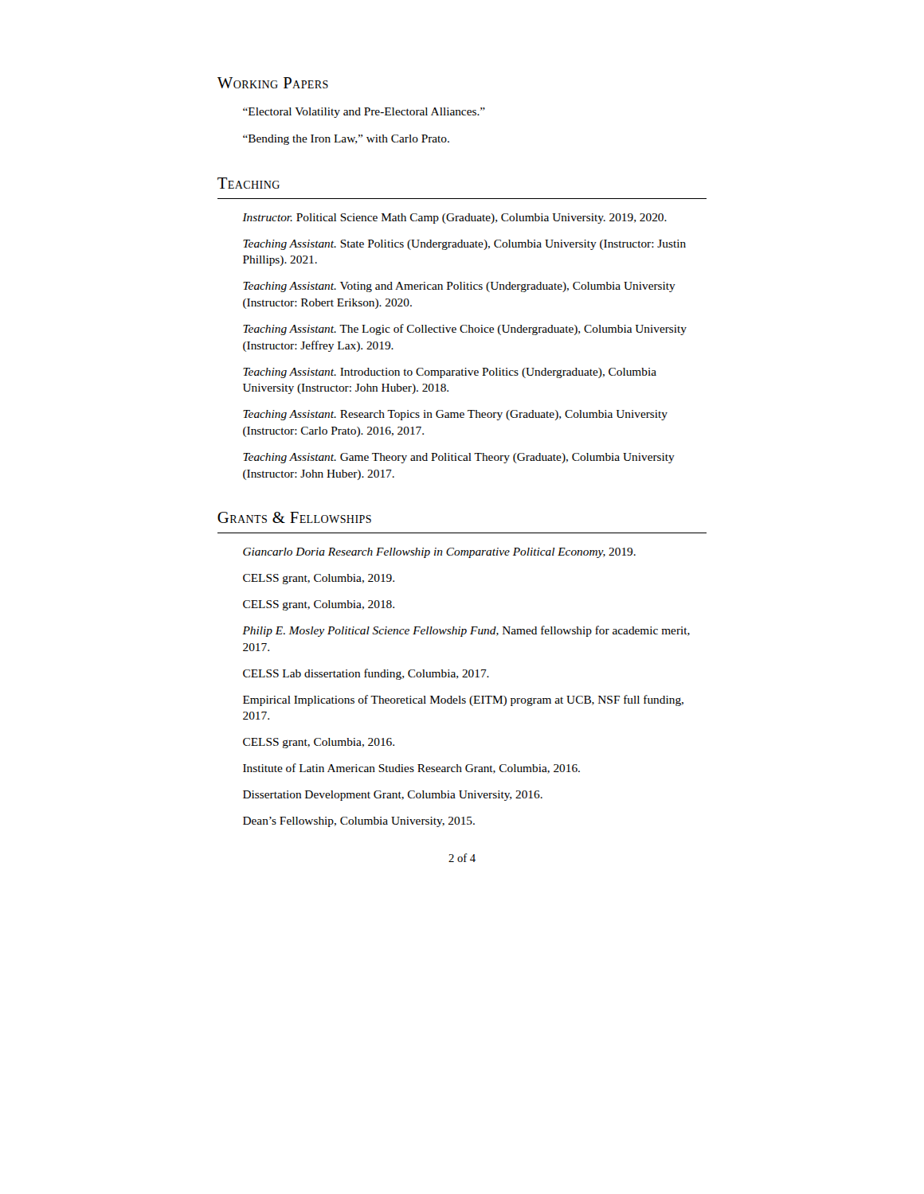Working Papers
“Electoral Volatility and Pre-Electoral Alliances.”
“Bending the Iron Law,” with Carlo Prato.
Teaching
Instructor. Political Science Math Camp (Graduate), Columbia University. 2019, 2020.
Teaching Assistant. State Politics (Undergraduate), Columbia University (Instructor: Justin Phillips). 2021.
Teaching Assistant. Voting and American Politics (Undergraduate), Columbia University (Instructor: Robert Erikson). 2020.
Teaching Assistant. The Logic of Collective Choice (Undergraduate), Columbia University (Instructor: Jeffrey Lax). 2019.
Teaching Assistant. Introduction to Comparative Politics (Undergraduate), Columbia University (Instructor: John Huber). 2018.
Teaching Assistant. Research Topics in Game Theory (Graduate), Columbia University (Instructor: Carlo Prato). 2016, 2017.
Teaching Assistant. Game Theory and Political Theory (Graduate), Columbia University (Instructor: John Huber). 2017.
Grants & Fellowships
Giancarlo Doria Research Fellowship in Comparative Political Economy, 2019.
CELSS grant, Columbia, 2019.
CELSS grant, Columbia, 2018.
Philip E. Mosley Political Science Fellowship Fund, Named fellowship for academic merit, 2017.
CELSS Lab dissertation funding, Columbia, 2017.
Empirical Implications of Theoretical Models (EITM) program at UCB, NSF full funding, 2017.
CELSS grant, Columbia, 2016.
Institute of Latin American Studies Research Grant, Columbia, 2016.
Dissertation Development Grant, Columbia University, 2016.
Dean’s Fellowship, Columbia University, 2015.
2 of 4